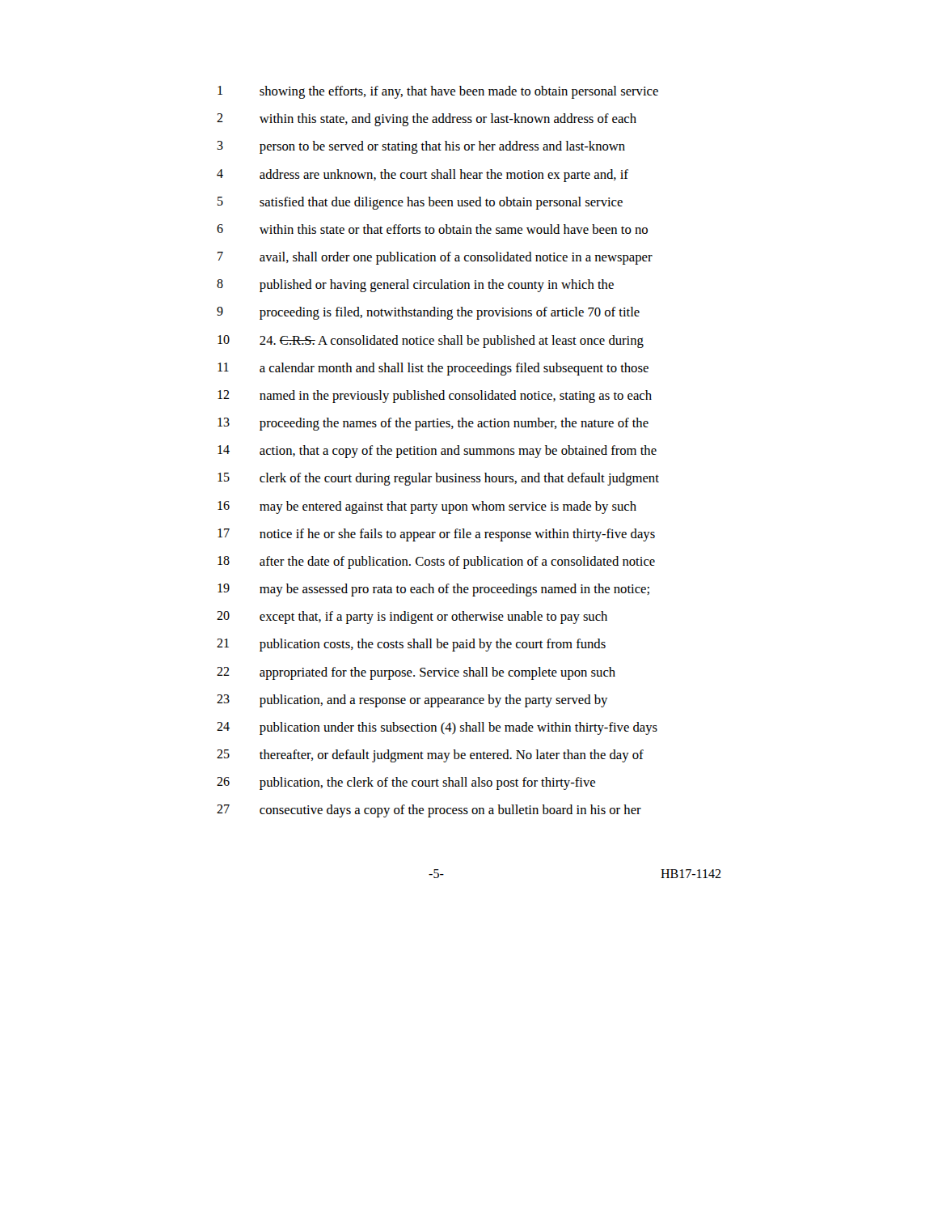| 1 | showing the efforts, if any, that have been made to obtain personal service |
| 2 | within this state, and giving the address or last-known address of each |
| 3 | person to be served or stating that his or her address and last-known |
| 4 | address are unknown, the court shall hear the motion ex parte and, if |
| 5 | satisfied that due diligence has been used to obtain personal service |
| 6 | within this state or that efforts to obtain the same would have been to no |
| 7 | avail, shall order one publication of a consolidated notice in a newspaper |
| 8 | published or having general circulation in the county in which the |
| 9 | proceeding is filed, notwithstanding the provisions of article 70 of title |
| 10 | 24. C.R.S. A consolidated notice shall be published at least once during |
| 11 | a calendar month and shall list the proceedings filed subsequent to those |
| 12 | named in the previously published consolidated notice, stating as to each |
| 13 | proceeding the names of the parties, the action number, the nature of the |
| 14 | action, that a copy of the petition and summons may be obtained from the |
| 15 | clerk of the court during regular business hours, and that default judgment |
| 16 | may be entered against that party upon whom service is made by such |
| 17 | notice if he or she fails to appear or file a response within thirty-five days |
| 18 | after the date of publication. Costs of publication of a consolidated notice |
| 19 | may be assessed pro rata to each of the proceedings named in the notice; |
| 20 | except that, if a party is indigent or otherwise unable to pay such |
| 21 | publication costs, the costs shall be paid by the court from funds |
| 22 | appropriated for the purpose. Service shall be complete upon such |
| 23 | publication, and a response or appearance by the party served by |
| 24 | publication under this subsection (4) shall be made within thirty-five days |
| 25 | thereafter, or default judgment may be entered. No later than the day of |
| 26 | publication, the clerk of the court shall also post for thirty-five |
| 27 | consecutive days a copy of the process on a bulletin board in his or her |
-5- HB17-1142